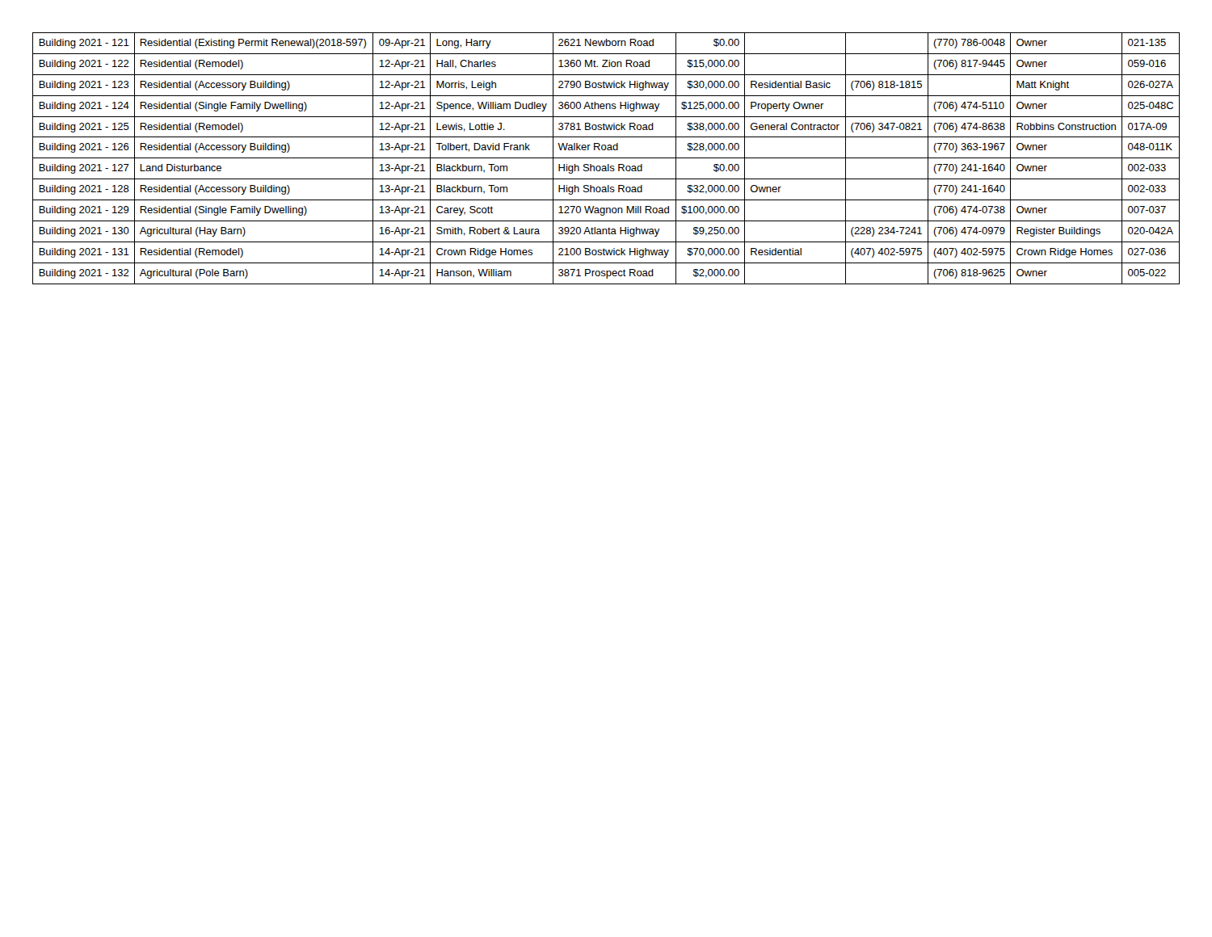| Building 2021 - 121 | Residential (Existing Permit Renewal)(2018-597) | 09-Apr-21 | Long, Harry | 2621 Newborn Road | $0.00 | | | (770) 786-0048 | Owner | 021-135 |
| Building 2021 - 122 | Residential (Remodel) | 12-Apr-21 | Hall, Charles | 1360 Mt. Zion Road | $15,000.00 | | | (706) 817-9445 | Owner | 059-016 |
| Building 2021 - 123 | Residential (Accessory Building) | 12-Apr-21 | Morris, Leigh | 2790 Bostwick Highway | $30,000.00 | Residential Basic | (706) 818-1815 | | Matt Knight | 026-027A |
| Building 2021 - 124 | Residential (Single Family Dwelling) | 12-Apr-21 | Spence, William Dudley | 3600 Athens Highway | $125,000.00 | Property Owner | | (706) 474-5110 | Owner | 025-048C |
| Building 2021 - 125 | Residential (Remodel) | 12-Apr-21 | Lewis, Lottie J. | 3781 Bostwick Road | $38,000.00 | General Contractor | (706) 347-0821 | (706) 474-8638 | Robbins Construction | 017A-09 |
| Building 2021 - 126 | Residential (Accessory Building) | 13-Apr-21 | Tolbert, David Frank | Walker Road | $28,000.00 | | | (770) 363-1967 | Owner | 048-011K |
| Building 2021 - 127 | Land Disturbance | 13-Apr-21 | Blackburn, Tom | High Shoals Road | $0.00 | | | (770) 241-1640 | Owner | 002-033 |
| Building 2021 - 128 | Residential (Accessory Building) | 13-Apr-21 | Blackburn, Tom | High Shoals Road | $32,000.00 | Owner | | (770) 241-1640 | | 002-033 |
| Building 2021 - 129 | Residential (Single Family Dwelling) | 13-Apr-21 | Carey, Scott | 1270 Wagnon Mill Road | $100,000.00 | | | (706) 474-0738 | Owner | 007-037 |
| Building 2021 - 130 | Agricultural (Hay Barn) | 16-Apr-21 | Smith, Robert & Laura | 3920 Atlanta Highway | $9,250.00 | | (228) 234-7241 | (706) 474-0979 | Register Buildings | 020-042A |
| Building 2021 - 131 | Residential (Remodel) | 14-Apr-21 | Crown Ridge Homes | 2100 Bostwick Highway | $70,000.00 | Residential | (407) 402-5975 | (407) 402-5975 | Crown Ridge Homes | 027-036 |
| Building 2021 - 132 | Agricultural (Pole Barn) | 14-Apr-21 | Hanson, William | 3871 Prospect Road | $2,000.00 | | | (706) 818-9625 | Owner | 005-022 |